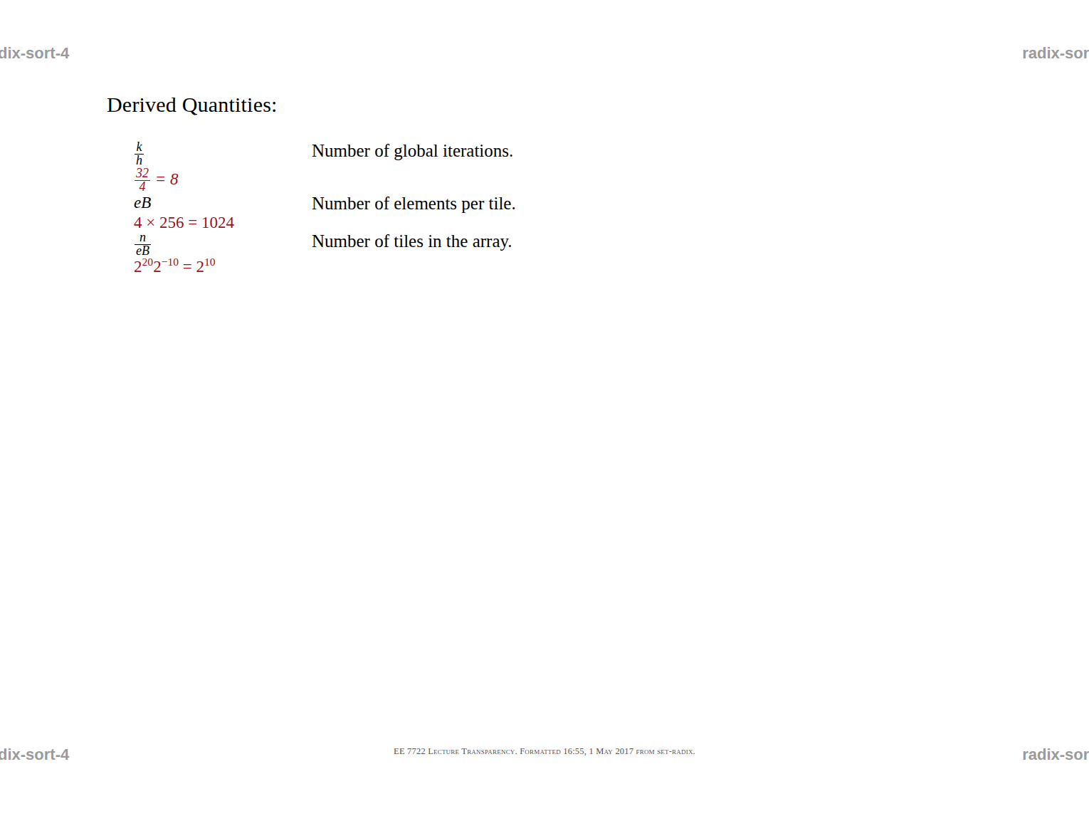dix-sort-4
radix-sort-
Derived Quantities:
| k h | Number of global iterations. |
| 32 4 = 8 | |
| eB | Number of elements per tile. |
| 4 × 256 = 1024 | |
| n eB | Number of tiles in the array. |
| 2 20 2 −10 = 2 10 | |
dix-sort-4
radix-sort-
EE 7722 Lecture Transparency. Formatted 16:55, 1 May 2017 from set-radix.